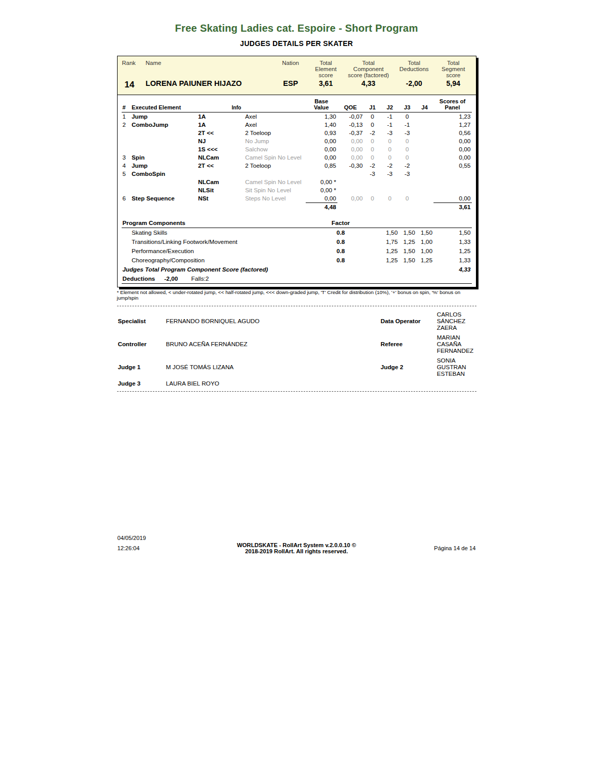Free Skating Ladies cat. Espoire - Short Program
JUDGES DETAILS PER SKATER
| Rank | Name | Nation | Total Element score | Total Component score (factored) | Total Deductions | Total Segment score |
| 14 | LORENA PAIUNER HIJAZO | ESP | 3,61 | 4,33 | -2,00 | 5,94 |
| # | Executed Element | | Info | | Base Value | QOE | J1 | J2 | J3 | J4 | Scores of Panel |
| --- | --- | --- | --- | --- | --- | --- | --- | --- | --- | --- | --- |
| 1 | Jump | 1A | | Axel | 1,30 | -0,07 | 0 | -1 | 0 | | 1,23 |
| 2 | ComboJump | 1A | | Axel | 1,40 | -0,13 | 0 | -1 | -1 | | 1,27 |
| | | 2T << | | 2 Toeloop | 0,93 | -0,37 | -2 | -3 | -3 | | 0,56 |
| | | NJ | | No Jump | 0,00 | 0,00 | 0 | 0 | 0 | | 0,00 |
| | | 1S <<< | | Salchow | 0,00 | 0,00 | 0 | 0 | 0 | | 0,00 |
| 3 | Spin | NLCam | | Camel Spin No Level | 0,00 | 0,00 | 0 | 0 | 0 | | 0,00 |
| 4 | Jump | 2T << | | 2 Toeloop | 0,85 | -0,30 | -2 | -2 | -2 | | 0,55 |
| 5 | ComboSpin | | | | | | -3 | -3 | -3 | | |
| | | NLCam | | Camel Spin No Level | 0,00 * | | | | | | |
| | | NLSit | | Sit Spin No Level | 0,00 * | | | | | | |
| 6 | Step Sequence | NSt | | Steps No Level | 0,00 | 0,00 | 0 | 0 | 0 | | 0,00 |
| | | | | | 4,48 | | | | | | 3,61 |
| Program Components | Factor | | | | | | |
| | Skating Skills | 0.8 | | 1,50 | 1,50 | 1,50 | | 1,50 |
| | Transitions/Linking Footwork/Movement | 0.8 | | 1,75 | 1,25 | 1,00 | | 1,33 |
| | Performance/Execution | 0.8 | | 1,25 | 1,50 | 1,00 | | 1,25 |
| | Choreography/Composition | 0.8 | | 1,25 | 1,50 | 1,25 | | 1,33 |
| Judges Total Program Component Score (factored) | 4,33 |
| Deductions -2,00 Falls:2 | | | | | | | |
* Element not allowed, < under-rotated jump, << half-rotated jump, <<< down-graded jump, 'T' Credit for distribution (10%), '+' bonus on spin, '%' bonus on jump/spin
| Specialist | FERNANDO BORNIQUEL AGUDO | Data Operator | CARLOS SÁNCHEZ ZAERA |
| Controller | BRUNO ACEÑA FERNÁNDEZ | Referee | MARIAN CASAÑA FERNANDEZ |
| Judge 1 | M JOSÉ TOMÁS LIZANA | Judge 2 | SONIA GUSTRAN ESTEBAN |
| Judge 3 | LAURA BIEL ROYO | | |
| 04/05/2019 | | |
| 12:26:04 | WORLDSKATE - RollArt System v.2.0.0.10 © 2018-2019 RollArt. All rights reserved. | Página 14 de 14 |